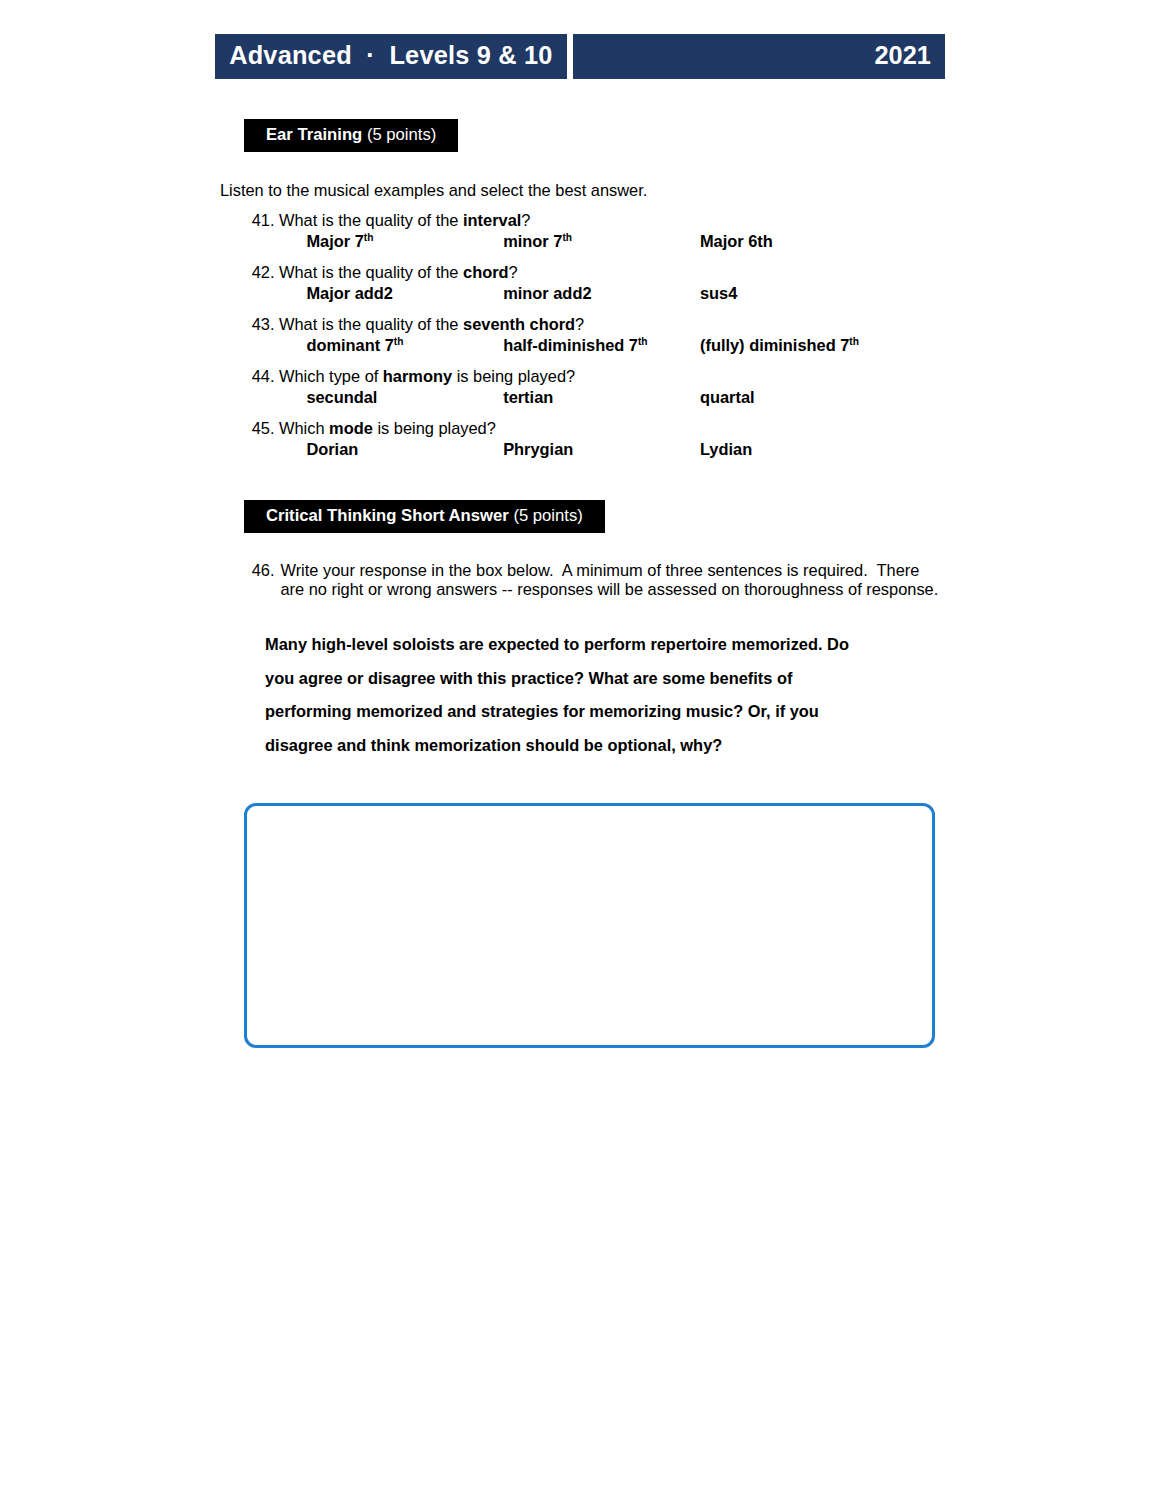Advanced · Levels 9 & 10
2021
Ear Training (5 points)
Listen to the musical examples and select the best answer.
41. What is the quality of the interval?
Major 7th minor 7th Major 6th
42. What is the quality of the chord?
Major add2 minor add2 sus4
43. What is the quality of the seventh chord?
dominant 7th half-diminished 7th (fully) diminished 7th
44. Which type of harmony is being played?
secundal tertian quartal
45. Which mode is being played?
Dorian Phrygian Lydian
Critical Thinking Short Answer (5 points)
46.
Write your response in the box below. A minimum of three sentences is required. There are no right or wrong answers -- responses will be assessed on thoroughness of response.
Many high-level soloists are expected to perform repertoire memorized. Do you agree or disagree with this practice? What are some benefits of performing memorized and strategies for memorizing music? Or, if you disagree and think memorization should be optional, why?